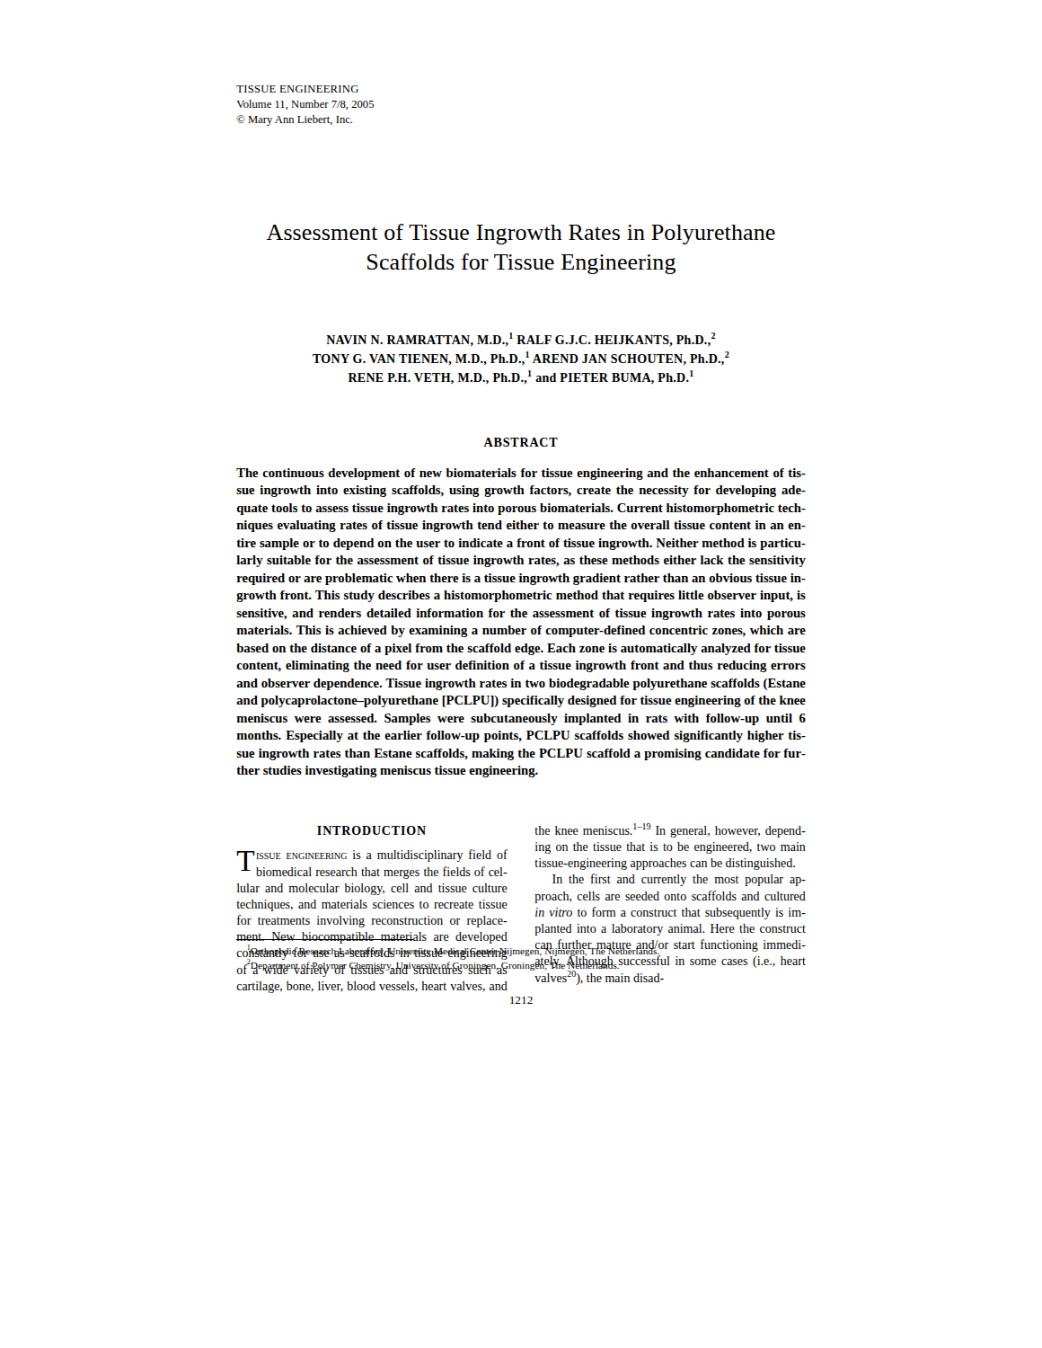TISSUE ENGINEERING
Volume 11, Number 7/8, 2005
© Mary Ann Liebert, Inc.
Assessment of Tissue Ingrowth Rates in Polyurethane
Scaffolds for Tissue Engineering
NAVIN N. RAMRATTAN, M.D.,1 RALF G.J.C. HEIJKANTS, Ph.D.,2
TONY G. VAN TIENEN, M.D., Ph.D.,1 AREND JAN SCHOUTEN, Ph.D.,2
RENE P.H. VETH, M.D., Ph.D.,1 and PIETER BUMA, Ph.D.1
ABSTRACT
The continuous development of new biomaterials for tissue engineering and the enhancement of tissue ingrowth into existing scaffolds, using growth factors, create the necessity for developing adequate tools to assess tissue ingrowth rates into porous biomaterials. Current histomorphometric techniques evaluating rates of tissue ingrowth tend either to measure the overall tissue content in an entire sample or to depend on the user to indicate a front of tissue ingrowth. Neither method is particularly suitable for the assessment of tissue ingrowth rates, as these methods either lack the sensitivity required or are problematic when there is a tissue ingrowth gradient rather than an obvious tissue ingrowth front. This study describes a histomorphometric method that requires little observer input, is sensitive, and renders detailed information for the assessment of tissue ingrowth rates into porous materials. This is achieved by examining a number of computer-defined concentric zones, which are based on the distance of a pixel from the scaffold edge. Each zone is automatically analyzed for tissue content, eliminating the need for user definition of a tissue ingrowth front and thus reducing errors and observer dependence. Tissue ingrowth rates in two biodegradable polyurethane scaffolds (Estane and polycaprolactone–polyurethane [PCLPU]) specifically designed for tissue engineering of the knee meniscus were assessed. Samples were subcutaneously implanted in rats with follow-up until 6 months. Especially at the earlier follow-up points, PCLPU scaffolds showed significantly higher tissue ingrowth rates than Estane scaffolds, making the PCLPU scaffold a promising candidate for further studies investigating meniscus tissue engineering.
INTRODUCTION
Tissue engineering is a multidisciplinary field of biomedical research that merges the fields of cellular and molecular biology, cell and tissue culture techniques, and materials sciences to recreate tissue for treatments involving reconstruction or replacement. New biocompatible materials are developed constantly for use as scaffolds in tissue engineering of a wide variety of tissues and structures such as cartilage, bone, liver, blood vessels, heart valves, and the knee meniscus.1–19 In general, however, depending on the tissue that is to be engineered, two main tissue-engineering approaches can be distinguished.
In the first and currently the most popular approach, cells are seeded onto scaffolds and cultured in vitro to form a construct that subsequently is implanted into a laboratory animal. Here the construct can further mature and/or start functioning immediately. Although successful in some cases (i.e., heart valves20), the main disad-
1Orthopedic Research Laboratory, University Medical Center Nijmegen, Nijmegen, The Netherlands.
2Department of Polymer Chemistry, University of Groningen, Groningen, The Netherlands.
1212